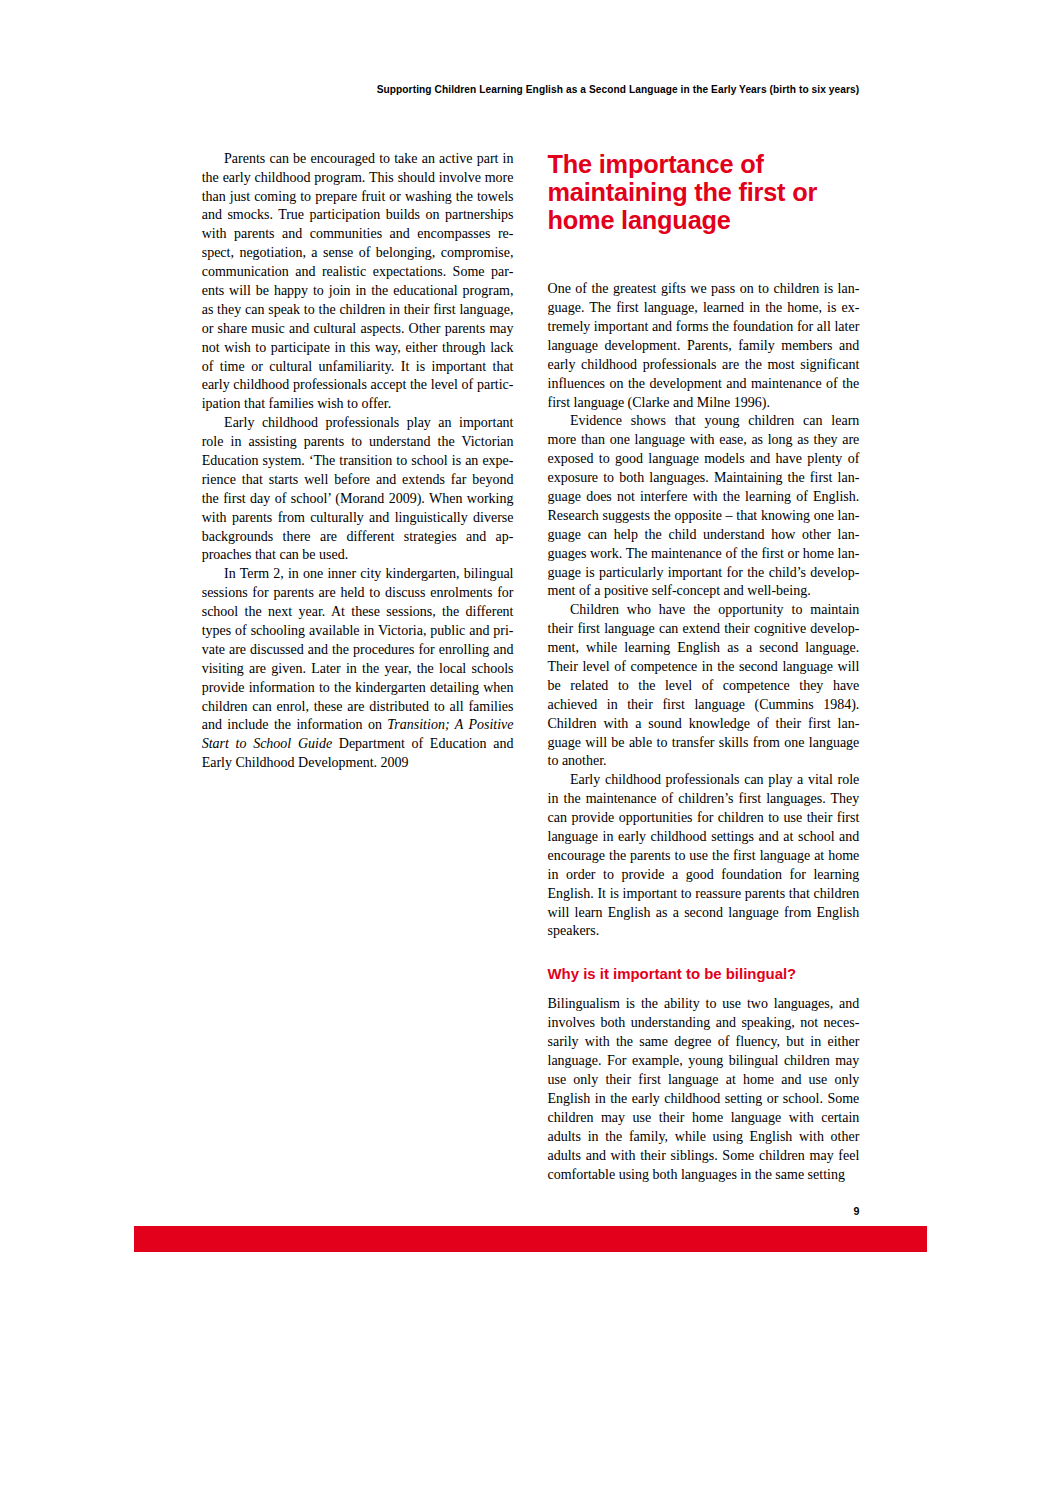Supporting Children Learning English as a Second Language in the Early Years (birth to six years)
Parents can be encouraged to take an active part in the early childhood program. This should involve more than just coming to prepare fruit or washing the towels and smocks. True participation builds on partnerships with parents and communities and encompasses respect, negotiation, a sense of belonging, compromise, communication and realistic expectations. Some parents will be happy to join in the educational program, as they can speak to the children in their first language, or share music and cultural aspects. Other parents may not wish to participate in this way, either through lack of time or cultural unfamiliarity. It is important that early childhood professionals accept the level of participation that families wish to offer.
Early childhood professionals play an important role in assisting parents to understand the Victorian Education system. ‘The transition to school is an experience that starts well before and extends far beyond the first day of school’ (Morand 2009). When working with parents from culturally and linguistically diverse backgrounds there are different strategies and approaches that can be used.
In Term 2, in one inner city kindergarten, bilingual sessions for parents are held to discuss enrolments for school the next year. At these sessions, the different types of schooling available in Victoria, public and private are discussed and the procedures for enrolling and visiting are given. Later in the year, the local schools provide information to the kindergarten detailing when children can enrol, these are distributed to all families and include the information on Transition; A Positive Start to School Guide Department of Education and Early Childhood Development. 2009
The importance of maintaining the first or home language
One of the greatest gifts we pass on to children is language. The first language, learned in the home, is extremely important and forms the foundation for all later language development. Parents, family members and early childhood professionals are the most significant influences on the development and maintenance of the first language (Clarke and Milne 1996).
Evidence shows that young children can learn more than one language with ease, as long as they are exposed to good language models and have plenty of exposure to both languages. Maintaining the first language does not interfere with the learning of English. Research suggests the opposite – that knowing one language can help the child understand how other languages work. The maintenance of the first or home language is particularly important for the child’s development of a positive self-concept and well-being.
Children who have the opportunity to maintain their first language can extend their cognitive development, while learning English as a second language. Their level of competence in the second language will be related to the level of competence they have achieved in their first language (Cummins 1984). Children with a sound knowledge of their first language will be able to transfer skills from one language to another.
Early childhood professionals can play a vital role in the maintenance of children’s first languages. They can provide opportunities for children to use their first language in early childhood settings and at school and encourage the parents to use the first language at home in order to provide a good foundation for learning English. It is important to reassure parents that children will learn English as a second language from English speakers.
Why is it important to be bilingual?
Bilingualism is the ability to use two languages, and involves both understanding and speaking, not necessarily with the same degree of fluency, but in either language. For example, young bilingual children may use only their first language at home and use only English in the early childhood setting or school. Some children may use their home language with certain adults in the family, while using English with other adults and with their siblings. Some children may feel comfortable using both languages in the same setting
9